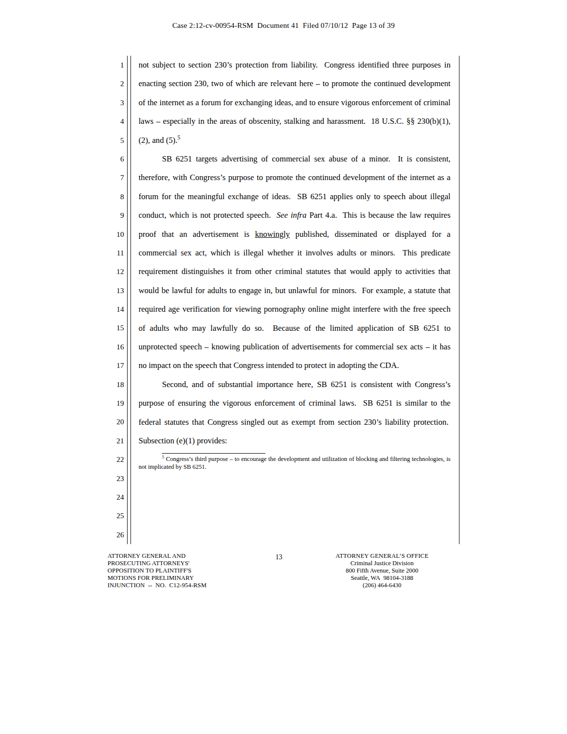Case 2:12-cv-00954-RSM Document 41 Filed 07/10/12 Page 13 of 39
1
2
3
4
5
6
7
8
9
10
11
12
13
14
15
16
17
18
19
20
21
22
23
24
25
26
not subject to section 230’s protection from liability. Congress identified three purposes in enacting section 230, two of which are relevant here – to promote the continued development of the internet as a forum for exchanging ideas, and to ensure vigorous enforcement of criminal laws – especially in the areas of obscenity, stalking and harassment. 18 U.S.C. §§ 230(b)(1), (2), and (5).5
SB 6251 targets advertising of commercial sex abuse of a minor. It is consistent, therefore, with Congress’s purpose to promote the continued development of the internet as a forum for the meaningful exchange of ideas. SB 6251 applies only to speech about illegal conduct, which is not protected speech. See infra Part 4.a. This is because the law requires proof that an advertisement is knowingly published, disseminated or displayed for a commercial sex act, which is illegal whether it involves adults or minors. This predicate requirement distinguishes it from other criminal statutes that would apply to activities that would be lawful for adults to engage in, but unlawful for minors. For example, a statute that required age verification for viewing pornography online might interfere with the free speech of adults who may lawfully do so. Because of the limited application of SB 6251 to unprotected speech – knowing publication of advertisements for commercial sex acts – it has no impact on the speech that Congress intended to protect in adopting the CDA.
Second, and of substantial importance here, SB 6251 is consistent with Congress’s purpose of ensuring the vigorous enforcement of criminal laws. SB 6251 is similar to the federal statutes that Congress singled out as exempt from section 230’s liability protection. Subsection (e)(1) provides:
5 Congress’s third purpose – to encourage the development and utilization of blocking and filtering technologies, is not implicated by SB 6251.
ATTORNEY GENERAL AND
PROSECUTING ATTORNEYS'
OPPOSITION TO PLAINTIFF'S
MOTIONS FOR PRELIMINARY
INJUNCTION -- NO. C12-954-RSM
13
ATTORNEY GENERAL’S OFFICE
Criminal Justice Division
800 Fifth Avenue, Suite 2000
Seattle, WA 98104-3188
(206) 464-6430